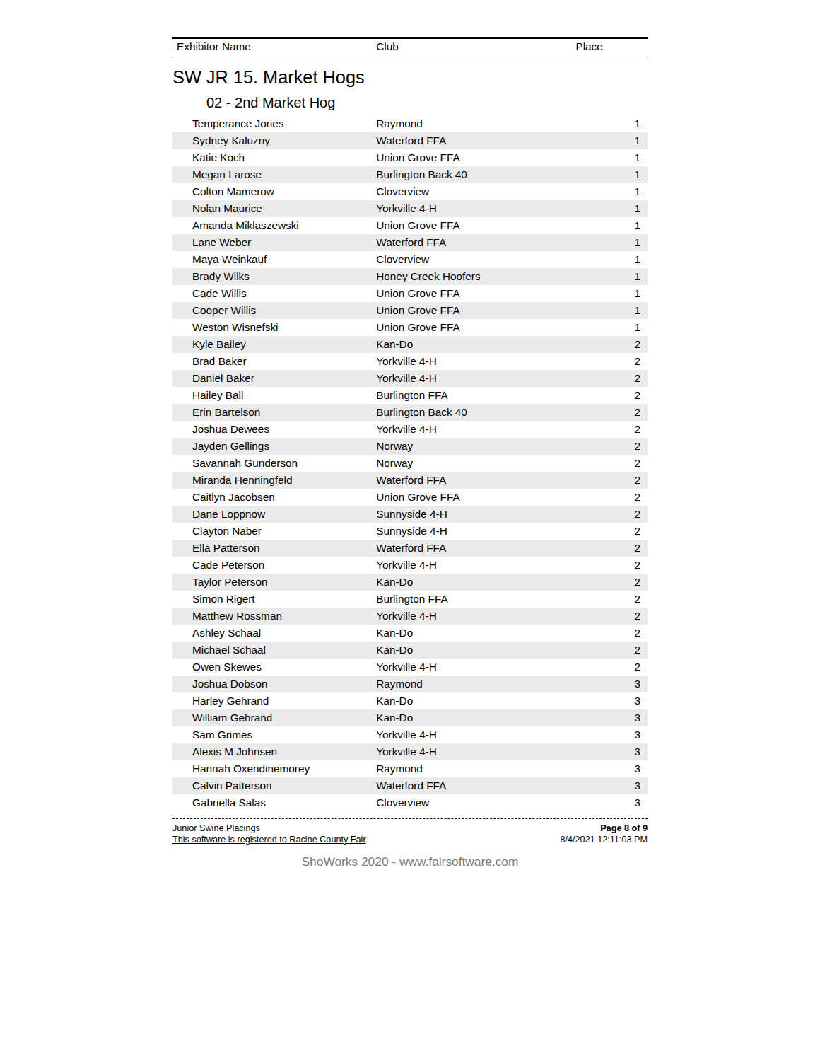| Exhibitor Name | Club | Place |
| --- | --- | --- |
| SW JR 15. Market Hogs |
| 02 - 2nd Market Hog |
| Temperance Jones | Raymond | 1 |
| Sydney Kaluzny | Waterford FFA | 1 |
| Katie Koch | Union Grove FFA | 1 |
| Megan Larose | Burlington Back 40 | 1 |
| Colton Mamerow | Cloverview | 1 |
| Nolan Maurice | Yorkville 4-H | 1 |
| Amanda Miklaszewski | Union Grove FFA | 1 |
| Lane Weber | Waterford FFA | 1 |
| Maya Weinkauf | Cloverview | 1 |
| Brady Wilks | Honey Creek Hoofers | 1 |
| Cade Willis | Union Grove FFA | 1 |
| Cooper Willis | Union Grove FFA | 1 |
| Weston Wisnefski | Union Grove FFA | 1 |
| Kyle Bailey | Kan-Do | 2 |
| Brad Baker | Yorkville 4-H | 2 |
| Daniel Baker | Yorkville 4-H | 2 |
| Hailey Ball | Burlington FFA | 2 |
| Erin Bartelson | Burlington Back 40 | 2 |
| Joshua Dewees | Yorkville 4-H | 2 |
| Jayden Gellings | Norway | 2 |
| Savannah Gunderson | Norway | 2 |
| Miranda Henningfeld | Waterford FFA | 2 |
| Caitlyn Jacobsen | Union Grove FFA | 2 |
| Dane Loppnow | Sunnyside 4-H | 2 |
| Clayton Naber | Sunnyside 4-H | 2 |
| Ella Patterson | Waterford FFA | 2 |
| Cade Peterson | Yorkville 4-H | 2 |
| Taylor Peterson | Kan-Do | 2 |
| Simon Rigert | Burlington FFA | 2 |
| Matthew Rossman | Yorkville 4-H | 2 |
| Ashley Schaal | Kan-Do | 2 |
| Michael Schaal | Kan-Do | 2 |
| Owen Skewes | Yorkville 4-H | 2 |
| Joshua Dobson | Raymond | 3 |
| Harley Gehrand | Kan-Do | 3 |
| William Gehrand | Kan-Do | 3 |
| Sam Grimes | Yorkville 4-H | 3 |
| Alexis M Johnsen | Yorkville 4-H | 3 |
| Hannah Oxendinemorey | Raymond | 3 |
| Calvin Patterson | Waterford FFA | 3 |
| Gabriella Salas | Cloverview | 3 |
Junior Swine Placings
Page 8 of 9
This software is registered to Racine County Fair
8/4/2021 12:11:03 PM
ShoWorks 2020 - www.fairsoftware.com